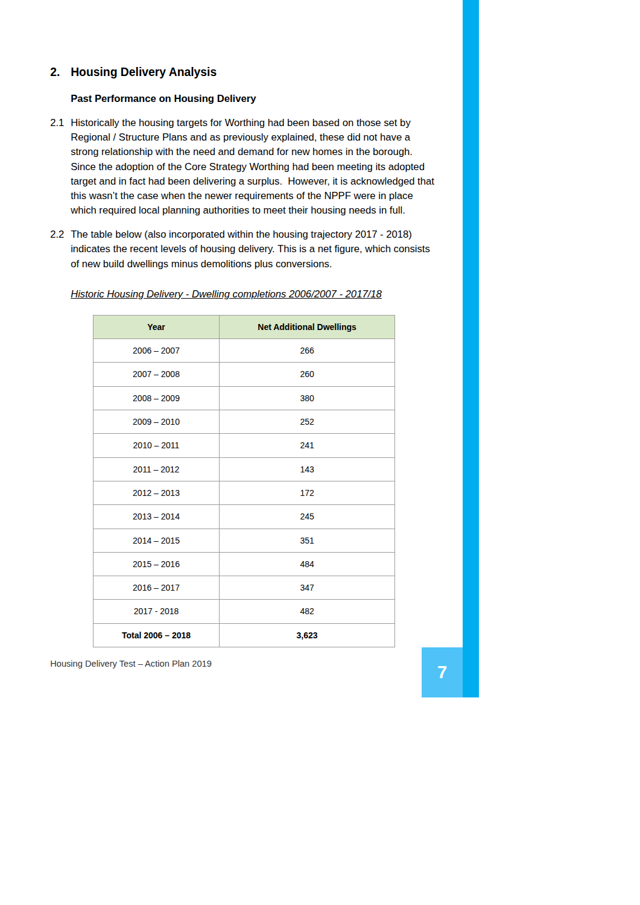2. Housing Delivery Analysis
Past Performance on Housing Delivery
2.1
Historically the housing targets for Worthing had been based on those set by Regional / Structure Plans and as previously explained, these did not have a strong relationship with the need and demand for new homes in the borough. Since the adoption of the Core Strategy Worthing had been meeting its adopted target and in fact had been delivering a surplus. However, it is acknowledged that this wasn’t the case when the newer requirements of the NPPF were in place which required local planning authorities to meet their housing needs in full.
2.2
The table below (also incorporated within the housing trajectory 2017 - 2018) indicates the recent levels of housing delivery. This is a net figure, which consists of new build dwellings minus demolitions plus conversions.
Historic Housing Delivery - Dwelling completions 2006/2007 - 2017/18
| Year | Net Additional Dwellings |
| --- | --- |
| 2006 – 2007 | 266 |
| 2007 – 2008 | 260 |
| 2008 – 2009 | 380 |
| 2009 – 2010 | 252 |
| 2010 – 2011 | 241 |
| 2011 – 2012 | 143 |
| 2012 – 2013 | 172 |
| 2013 – 2014 | 245 |
| 2014 – 2015 | 351 |
| 2015 – 2016 | 484 |
| 2016 – 2017 | 347 |
| 2017 - 2018 | 482 |
| Total 2006 – 2018 | 3,623 |
Housing Delivery Test – Action Plan 2019
7